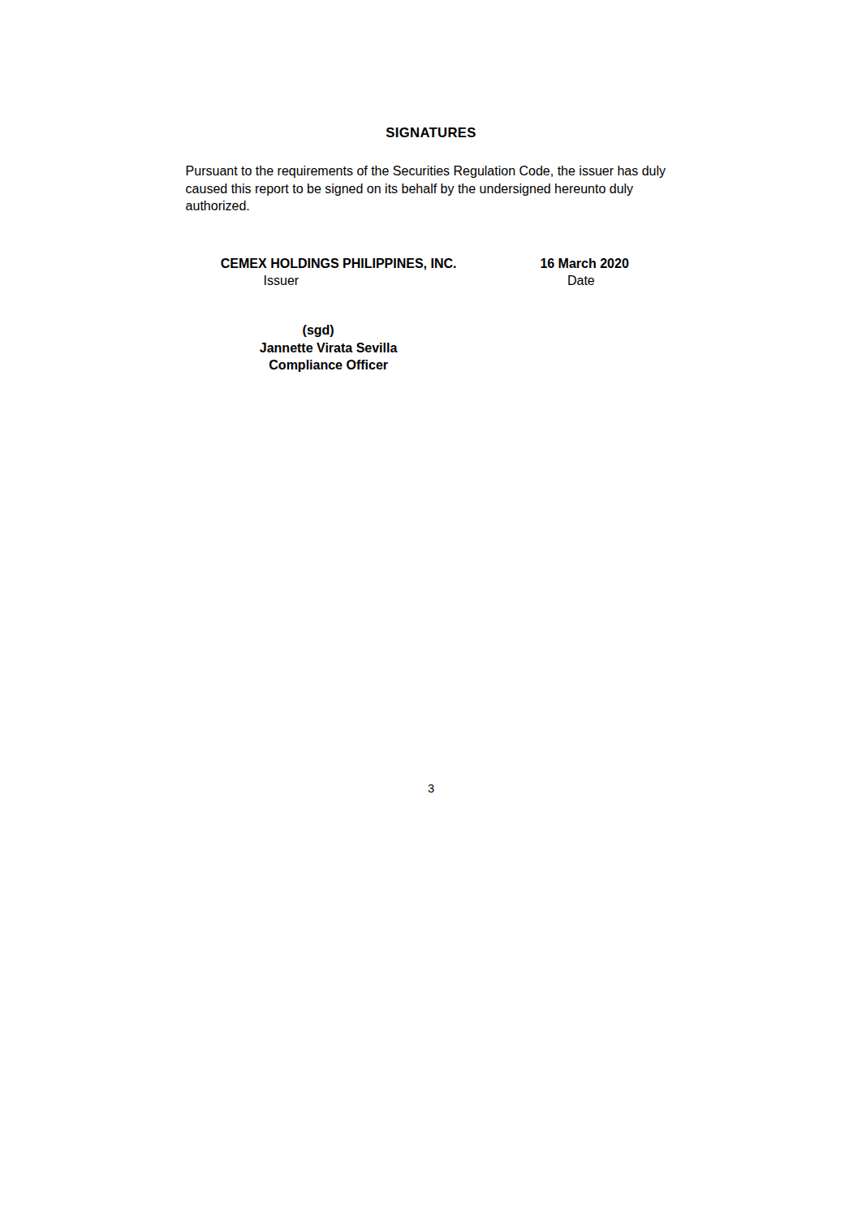SIGNATURES
Pursuant to the requirements of the Securities Regulation Code, the issuer has duly caused this report to be signed on its behalf by the undersigned hereunto duly authorized.
CEMEX HOLDINGS PHILIPPINES, INC. Issuer
16 March 2020 Date
(sgd) Jannette Virata Sevilla Compliance Officer
3